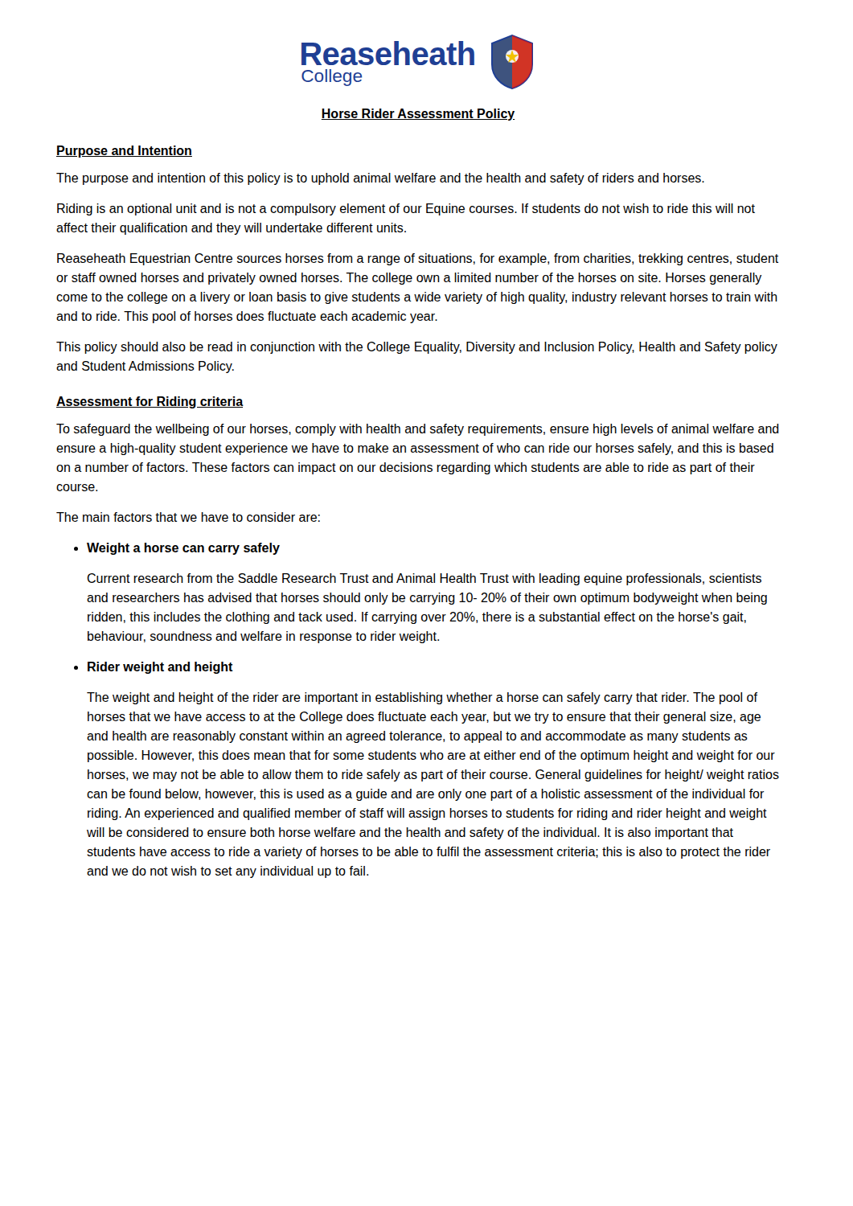Reaseheath College
Horse Rider Assessment Policy
Purpose and Intention
The purpose and intention of this policy is to uphold animal welfare and the health and safety of riders and horses.
Riding is an optional unit and is not a compulsory element of our Equine courses. If students do not wish to ride this will not affect their qualification and they will undertake different units.
Reaseheath Equestrian Centre sources horses from a range of situations, for example, from charities, trekking centres, student or staff owned horses and privately owned horses. The college own a limited number of the horses on site. Horses generally come to the college on a livery or loan basis to give students a wide variety of high quality, industry relevant horses to train with and to ride. This pool of horses does fluctuate each academic year.
This policy should also be read in conjunction with the College Equality, Diversity and Inclusion Policy, Health and Safety policy and Student Admissions Policy.
Assessment for Riding criteria
To safeguard the wellbeing of our horses, comply with health and safety requirements, ensure high levels of animal welfare and ensure a high-quality student experience we have to make an assessment of who can ride our horses safely, and this is based on a number of factors. These factors can impact on our decisions regarding which students are able to ride as part of their course.
The main factors that we have to consider are:
Weight a horse can carry safely
Current research from the Saddle Research Trust and Animal Health Trust with leading equine professionals, scientists and researchers has advised that horses should only be carrying 10- 20% of their own optimum bodyweight when being ridden, this includes the clothing and tack used. If carrying over 20%, there is a substantial effect on the horse's gait, behaviour, soundness and welfare in response to rider weight.
Rider weight and height
The weight and height of the rider are important in establishing whether a horse can safely carry that rider. The pool of horses that we have access to at the College does fluctuate each year, but we try to ensure that their general size, age and health are reasonably constant within an agreed tolerance, to appeal to and accommodate as many students as possible. However, this does mean that for some students who are at either end of the optimum height and weight for our horses, we may not be able to allow them to ride safely as part of their course. General guidelines for height/ weight ratios can be found below, however, this is used as a guide and are only one part of a holistic assessment of the individual for riding. An experienced and qualified member of staff will assign horses to students for riding and rider height and weight will be considered to ensure both horse welfare and the health and safety of the individual. It is also important that students have access to ride a variety of horses to be able to fulfil the assessment criteria; this is also to protect the rider and we do not wish to set any individual up to fail.